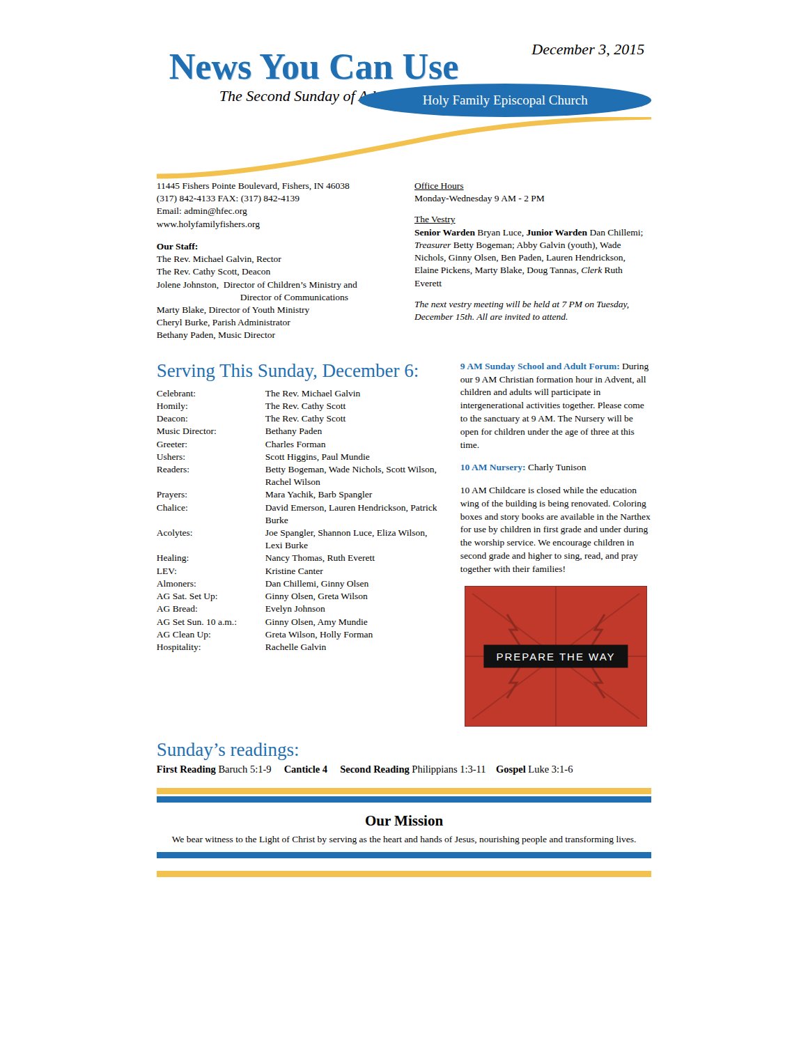December 3, 2015
News You Can Use
The Second Sunday of Advent
Holy Family Episcopal Church
11445 Fishers Pointe Boulevard, Fishers, IN 46038
(317) 842-4133 FAX: (317) 842-4139
Email: admin@hfec.org
www.holyfamilyfishers.org
Our Staff:
The Rev. Michael Galvin, Rector
The Rev. Cathy Scott, Deacon
Jolene Johnston, Director of Children’s Ministry and
Director of Communications
Marty Blake, Director of Youth Ministry
Cheryl Burke, Parish Administrator
Bethany Paden, Music Director
Office Hours
Monday-Wednesday 9 AM - 2 PM
The Vestry
Senior Warden Bryan Luce, Junior Warden Dan Chillemi; Treasurer Betty Bogeman; Abby Galvin (youth), Wade Nichols, Ginny Olsen, Ben Paden, Lauren Hendrickson, Elaine Pickens, Marty Blake, Doug Tannas, Clerk Ruth Everett
The next vestry meeting will be held at 7 PM on Tuesday, December 15th. All are invited to attend.
Serving This Sunday, December 6:
| Celebrant: | The Rev. Michael Galvin |
| Homily: | The Rev. Cathy Scott |
| Deacon: | The Rev. Cathy Scott |
| Music Director: | Bethany Paden |
| Greeter: | Charles Forman |
| Ushers: | Scott Higgins, Paul Mundie |
| Readers: | Betty Bogeman, Wade Nichols, Scott Wilson, Rachel Wilson |
| Prayers: | Mara Yachik, Barb Spangler |
| Chalice: | David Emerson, Lauren Hendrickson, Patrick Burke |
| Acolytes: | Joe Spangler, Shannon Luce, Eliza Wilson, Lexi Burke |
| Healing: | Nancy Thomas, Ruth Everett |
| LEV: | Kristine Canter |
| Almoners: | Dan Chillemi, Ginny Olsen |
| AG Sat. Set Up: | Ginny Olsen, Greta Wilson |
| AG Bread: | Evelyn Johnson |
| AG Set Sun. 10 a.m.: | Ginny Olsen, Amy Mundie |
| AG Clean Up: | Greta Wilson, Holly Forman |
| Hospitality: | Rachelle Galvin |
9 AM Sunday School and Adult Forum: During our 9 AM Christian formation hour in Advent, all children and adults will participate in intergenerational activities together. Please come to the sanctuary at 9 AM. The Nursery will be open for children under the age of three at this time.
10 AM Nursery: Charly Tunison
10 AM Childcare is closed while the education wing of the building is being renovated. Coloring boxes and story books are available in the Narthex for use by children in first grade and under during the worship service. We encourage children in second grade and higher to sing, read, and pray together with their families!
PREPARE THE WAY
Sunday’s readings:
First Reading Baruch 5:1-9 Canticle 4 Second Reading Philippians 1:3-11 Gospel Luke 3:1-6
Our Mission
We bear witness to the Light of Christ by serving as the heart and hands of Jesus, nourishing people and transforming lives.